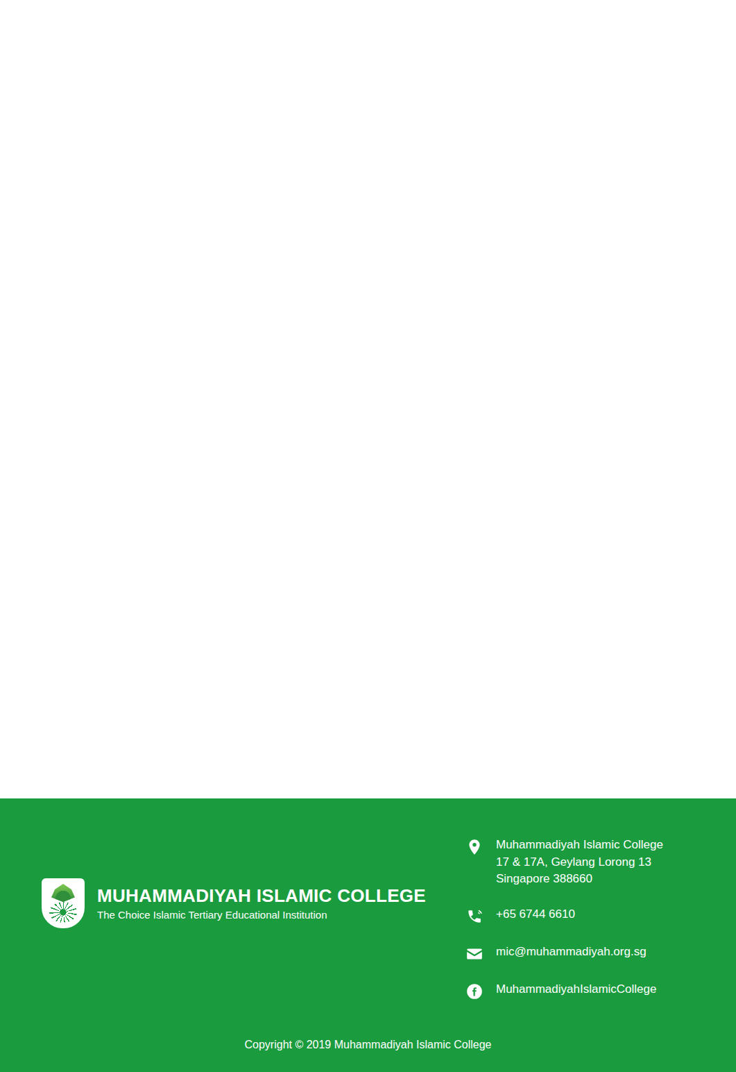MUHAMMADIYAH ISLAMIC COLLEGE
The Choice Islamic Tertiary Educational Institution
Muhammadiyah Islamic College
17 & 17A, Geylang Lorong 13
Singapore 388660
+65 6744 6610
mic@muhammadiyah.org.sg
MuhammadiyahIslamicCollege
Copyright © 2019 Muhammadiyah Islamic College